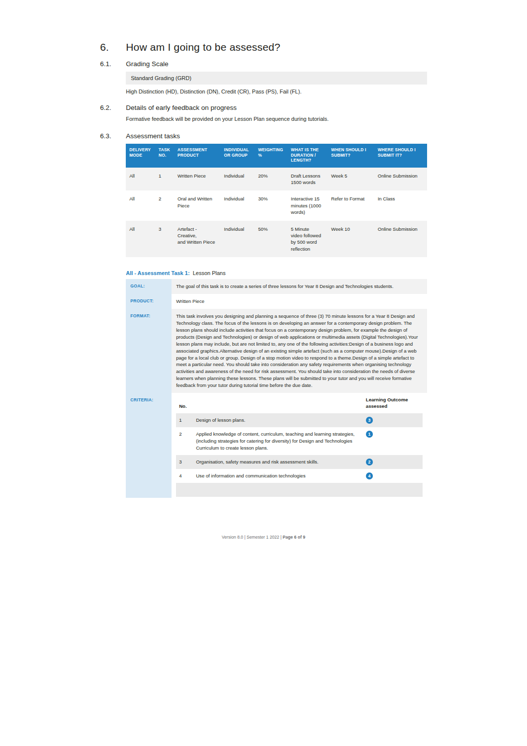6. How am I going to be assessed?
6.1. Grading Scale
Standard Grading (GRD)
High Distinction (HD), Distinction (DN), Credit (CR), Pass (PS), Fail (FL).
6.2. Details of early feedback on progress
Formative feedback will be provided on your Lesson Plan sequence during tutorials.
6.3. Assessment tasks
| Delivery Mode | Task No. | Assessment Product | Individual or Group | Weighting % | What is the duration / length? | When should I submit? | Where should I submit it? |
| --- | --- | --- | --- | --- | --- | --- | --- |
| All | 1 | Written Piece | Individual | 20% | Draft Lessons 1500 words | Week 5 | Online Submission |
| All | 2 | Oral and Written Piece | Individual | 30% | Interactive 15 minutes (1000 words) | Refer to Format | In Class |
| All | 3 | Artefact - Creative, and Written Piece | Individual | 50% | 5 Minute video followed by 500 word reflection | Week 10 | Online Submission |
All - Assessment Task 1: Lesson Plans
| Goal: | The goal of this task is to create a series of three lessons for Year 8 Design and Technologies students. |
| Product: | Written Piece |
| Format: | This task involves you designing and planning a sequence of three (3) 70 minute lessons for a Year 8 Design and Technology class. The focus of the lessons is on developing an answer for a contemporary design problem. The lesson plans should include activities that focus on a contemporary design problem, for example the design of products (Design and Technologies) or design of web applications or multimedia assets (Digital Technologies).Your lesson plans may include, but are not limited to, any one of the following activities:Design of a business logo and associated graphics.Alternative design of an existing simple artefact (such as a computer mouse).Design of a web page for a local club or group. Design of a stop motion video to respond to a theme.Design of a simple artefact to meet a particular need. You should take into consideration any safety requirements when organising technology activities and awareness of the need for risk assessment. You should take into consideration the needs of diverse learners when planning these lessons. These plans will be submitted to your tutor and you will receive formative feedback from your tutor during tutorial time before the due date. |
| Criteria: | / No. / / Learning Outcome assessed / / --- / --- / --- / / 1 / Design of lesson plans. / 3 / / 2 / Applied knowledge of content, curriculum, teaching and learning strategies, (including strategies for catering for diversity) for Design and Technologies Curriculum to create lesson plans. / 1 / / 3 / Organisation, safety measures and risk assessment skills. / 2 / / 4 / Use of information and communication technologies / 4 / |
Version 8.0 | Semester 1 2022 | Page 6 of 9